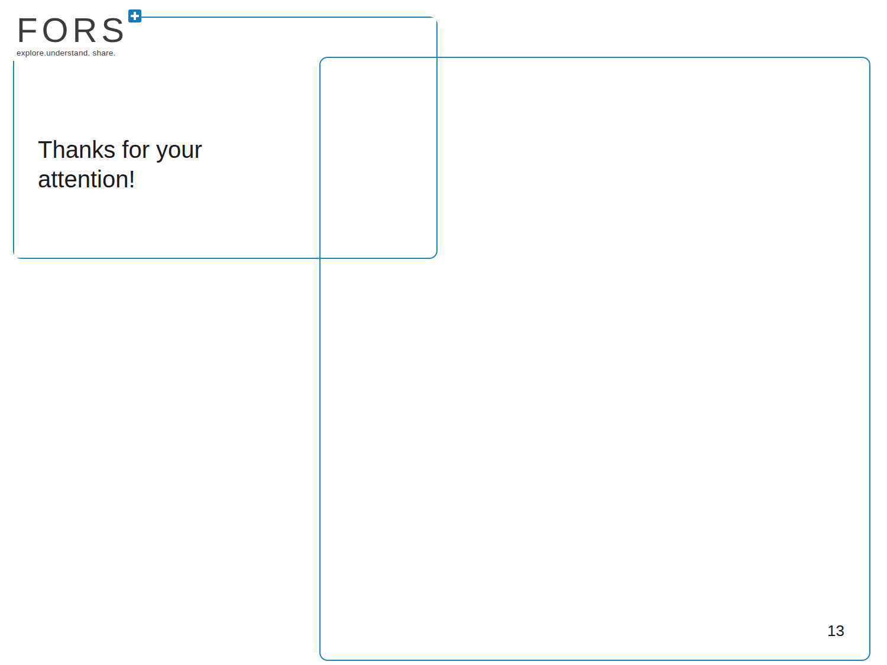FORS
explore.understand. share.
Thanks for your attention!
13